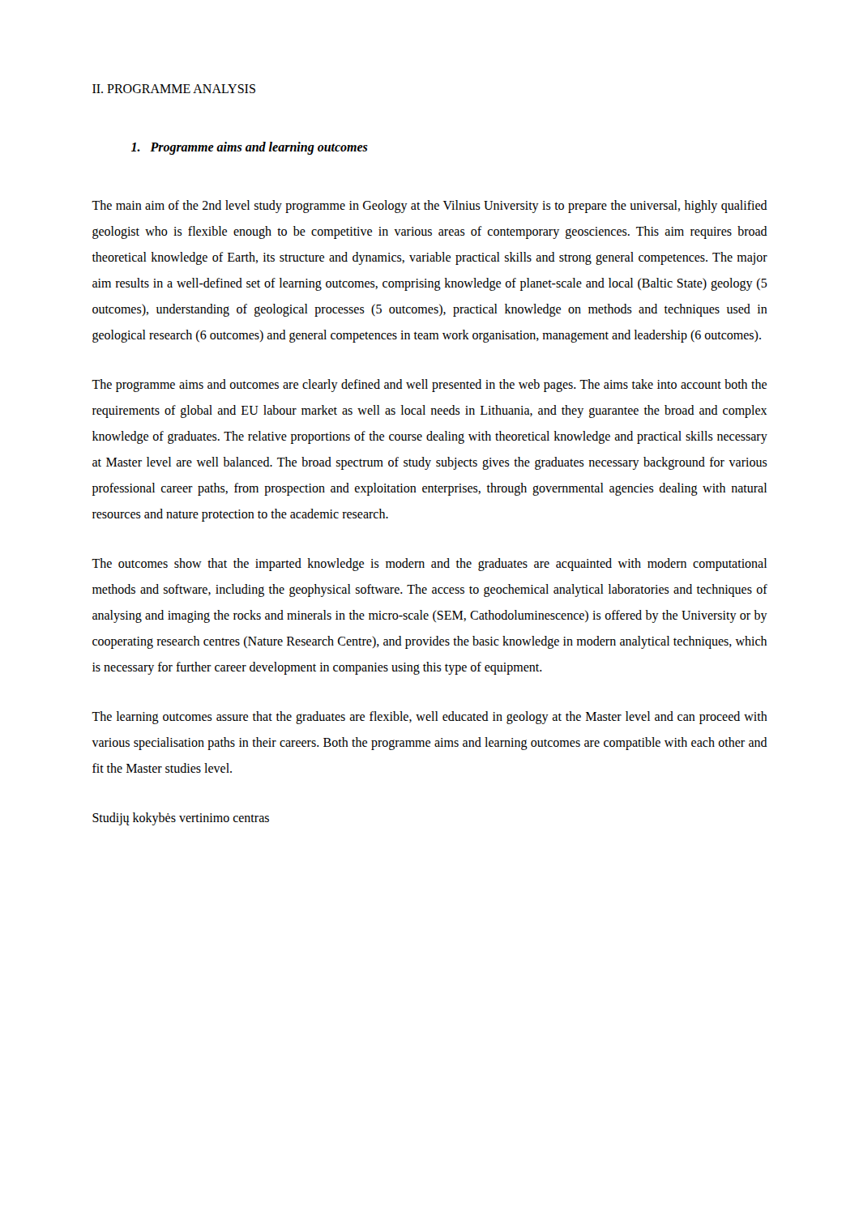II. PROGRAMME ANALYSIS
1. Programme aims and learning outcomes
The main aim of the 2nd level study programme in Geology at the Vilnius University is to prepare the universal, highly qualified geologist who is flexible enough to be competitive in various areas of contemporary geosciences. This aim requires broad theoretical knowledge of Earth, its structure and dynamics, variable practical skills and strong general competences. The major aim results in a well-defined set of learning outcomes, comprising knowledge of planet-scale and local (Baltic State) geology (5 outcomes), understanding of geological processes (5 outcomes), practical knowledge on methods and techniques used in geological research (6 outcomes) and general competences in team work organisation, management and leadership (6 outcomes).
The programme aims and outcomes are clearly defined and well presented in the web pages. The aims take into account both the requirements of global and EU labour market as well as local needs in Lithuania, and they guarantee the broad and complex knowledge of graduates. The relative proportions of the course dealing with theoretical knowledge and practical skills necessary at Master level are well balanced. The broad spectrum of study subjects gives the graduates necessary background for various professional career paths, from prospection and exploitation enterprises, through governmental agencies dealing with natural resources and nature protection to the academic research.
The outcomes show that the imparted knowledge is modern and the graduates are acquainted with modern computational methods and software, including the geophysical software. The access to geochemical analytical laboratories and techniques of analysing and imaging the rocks and minerals in the micro-scale (SEM, Cathodoluminescence) is offered by the University or by cooperating research centres (Nature Research Centre), and provides the basic knowledge in modern analytical techniques, which is necessary for further career development in companies using this type of equipment.
The learning outcomes assure that the graduates are flexible, well educated in geology at the Master level and can proceed with various specialisation paths in their careers. Both the programme aims and learning outcomes are compatible with each other and fit the Master studies level.
Studijų kokybės vertinimo centras